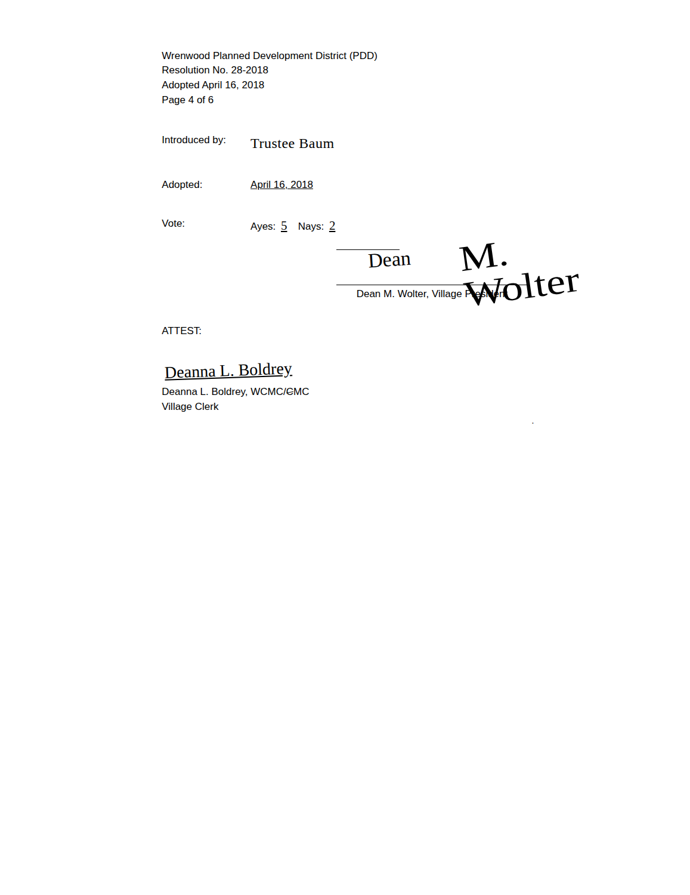Wrenwood Planned Development District (PDD)
Resolution No. 28-2018
Adopted April 16, 2018
Page 4 of 6
Introduced by:
Trustee Baum
Adopted:
April 16, 2018
Vote:
Ayes: 5 Nays: 2
Dean M. Wolter
Dean M. Wolter, Village President
ATTEST:
Deanna L. Boldrey
Deanna L. Boldrey, WCMC/CMC
Village Clerk
.